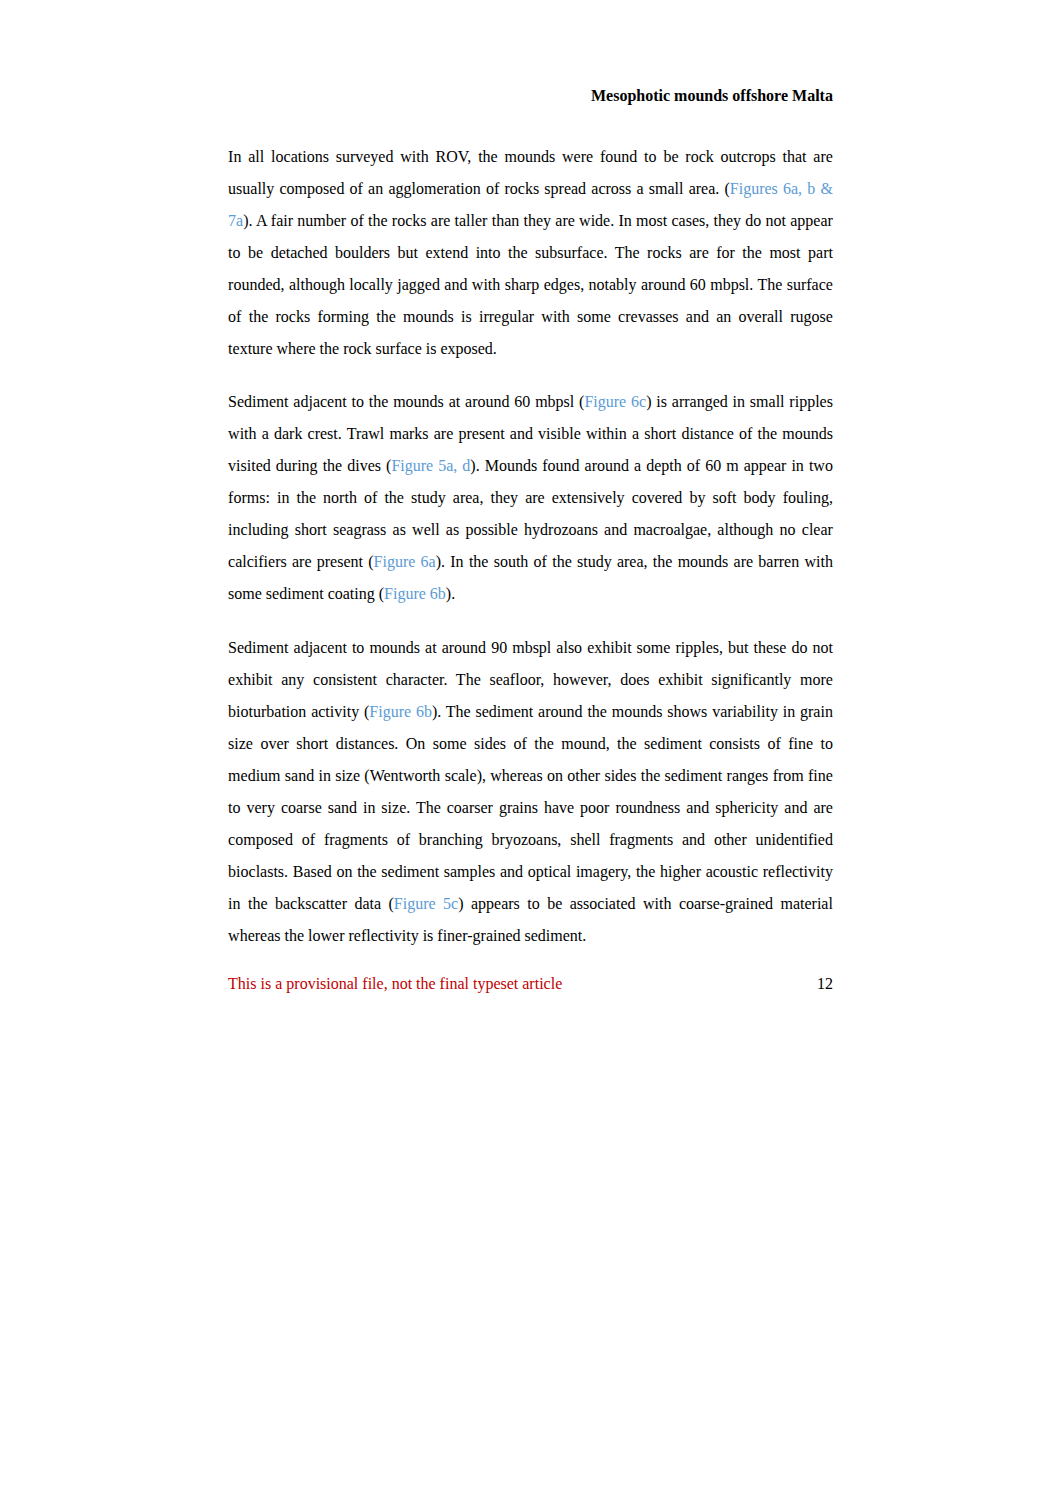Mesophotic mounds offshore Malta
In all locations surveyed with ROV, the mounds were found to be rock outcrops that are usually composed of an agglomeration of rocks spread across a small area. (Figures 6a, b & 7a). A fair number of the rocks are taller than they are wide. In most cases, they do not appear to be detached boulders but extend into the subsurface. The rocks are for the most part rounded, although locally jagged and with sharp edges, notably around 60 mbpsl. The surface of the rocks forming the mounds is irregular with some crevasses and an overall rugose texture where the rock surface is exposed.
Sediment adjacent to the mounds at around 60 mbpsl (Figure 6c) is arranged in small ripples with a dark crest. Trawl marks are present and visible within a short distance of the mounds visited during the dives (Figure 5a, d). Mounds found around a depth of 60 m appear in two forms: in the north of the study area, they are extensively covered by soft body fouling, including short seagrass as well as possible hydrozoans and macroalgae, although no clear calcifiers are present (Figure 6a). In the south of the study area, the mounds are barren with some sediment coating (Figure 6b).
Sediment adjacent to mounds at around 90 mbspl also exhibit some ripples, but these do not exhibit any consistent character. The seafloor, however, does exhibit significantly more bioturbation activity (Figure 6b). The sediment around the mounds shows variability in grain size over short distances. On some sides of the mound, the sediment consists of fine to medium sand in size (Wentworth scale), whereas on other sides the sediment ranges from fine to very coarse sand in size. The coarser grains have poor roundness and sphericity and are composed of fragments of branching bryozoans, shell fragments and other unidentified bioclasts. Based on the sediment samples and optical imagery, the higher acoustic reflectivity in the backscatter data (Figure 5c) appears to be associated with coarse-grained material whereas the lower reflectivity is finer-grained sediment.
This is a provisional file, not the final typeset article 12